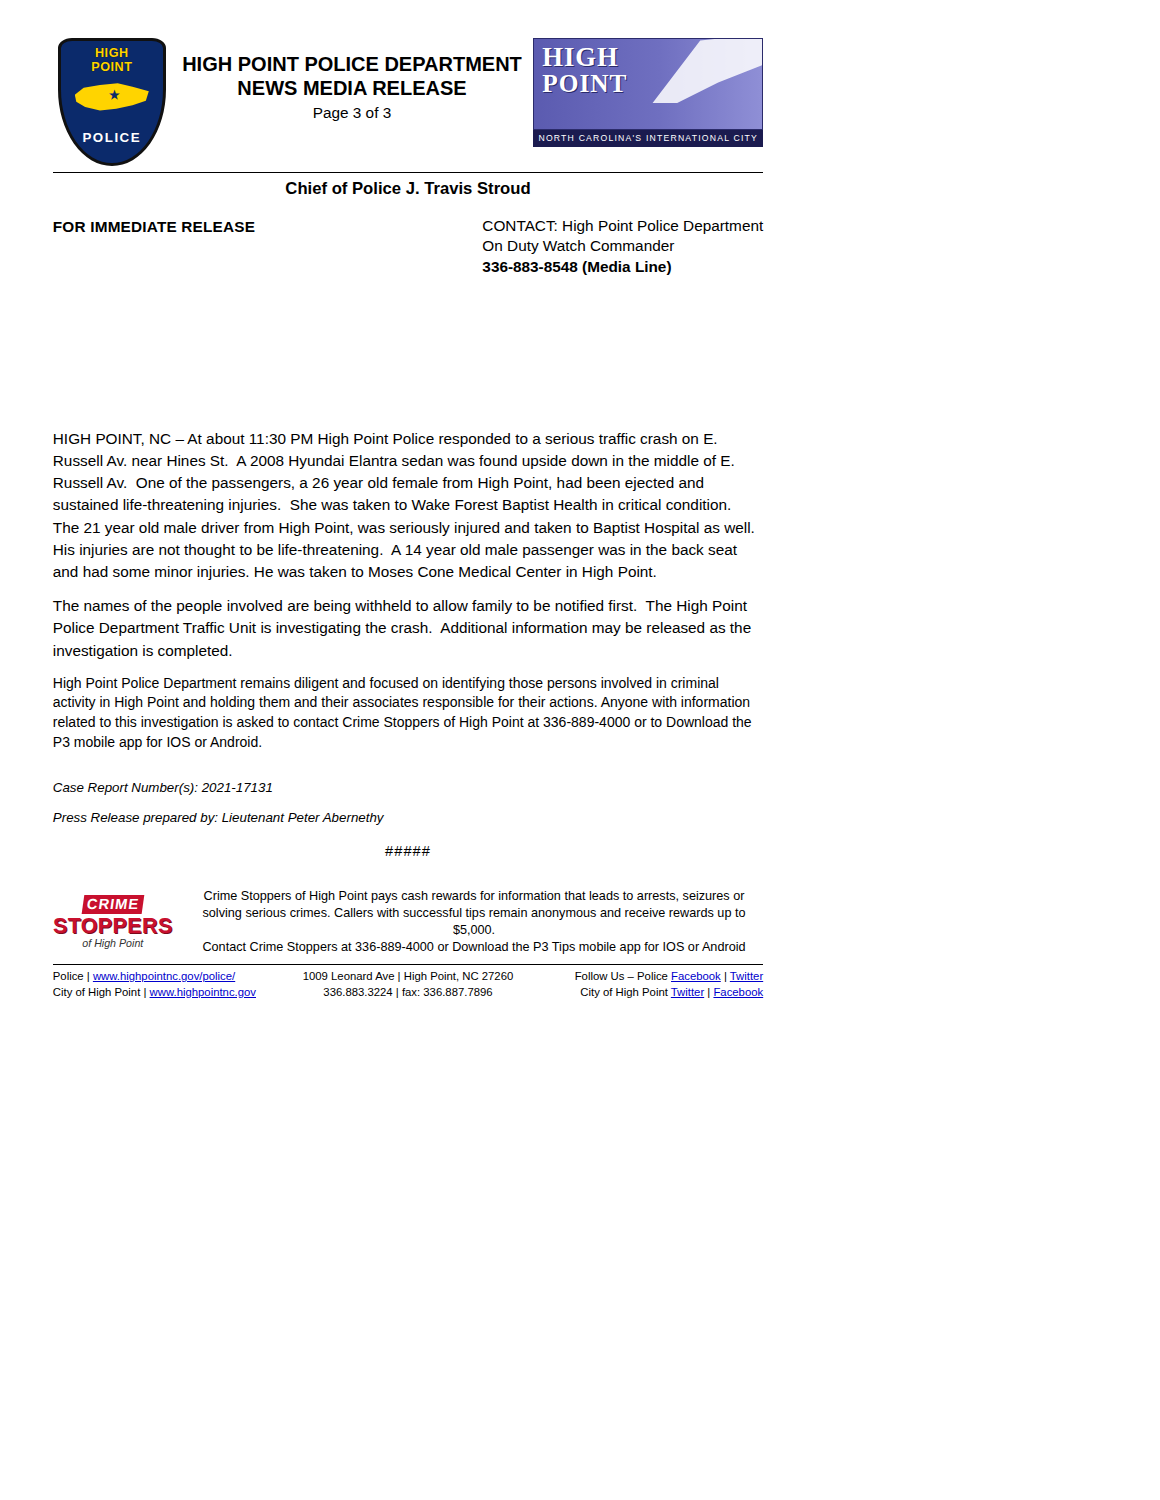HIGH
POINT
POLICE
HIGH POINT POLICE DEPARTMENT
NEWS MEDIA RELEASE
Page 3 of 3
HIGH
POINT
NORTH CAROLINA'S INTERNATIONAL CITY
Chief of Police J. Travis Stroud
FOR IMMEDIATE RELEASE
CONTACT: High Point Police Department
On Duty Watch Commander
336-883-8548 (Media Line)
HIGH POINT, NC – At about 11:30 PM High Point Police responded to a serious traffic crash on E. Russell Av. near Hines St. A 2008 Hyundai Elantra sedan was found upside down in the middle of E. Russell Av. One of the passengers, a 26 year old female from High Point, had been ejected and sustained life-threatening injuries. She was taken to Wake Forest Baptist Health in critical condition. The 21 year old male driver from High Point, was seriously injured and taken to Baptist Hospital as well. His injuries are not thought to be life-threatening. A 14 year old male passenger was in the back seat and had some minor injuries. He was taken to Moses Cone Medical Center in High Point.
The names of the people involved are being withheld to allow family to be notified first. The High Point Police Department Traffic Unit is investigating the crash. Additional information may be released as the investigation is completed.
High Point Police Department remains diligent and focused on identifying those persons involved in criminal activity in High Point and holding them and their associates responsible for their actions. Anyone with information related to this investigation is asked to contact Crime Stoppers of High Point at 336-889-4000 or to Download the P3 mobile app for IOS or Android.
Case Report Number(s): 2021-17131
Press Release prepared by: Lieutenant Peter Abernethy
#####
CRIME STOPPERS of High Point
Crime Stoppers of High Point pays cash rewards for information that leads to arrests, seizures or solving serious crimes. Callers with successful tips remain anonymous and receive rewards up to $5,000.
Contact Crime Stoppers at 336-889-4000 or Download the P3 Tips mobile app for IOS or Android
Police | www.highpointnc.gov/police/
City of High Point | www.highpointnc.gov
1009 Leonard Ave | High Point, NC 27260
336.883.3224 | fax: 336.887.7896
Follow Us – Police Facebook | Twitter
City of High Point Twitter | Facebook